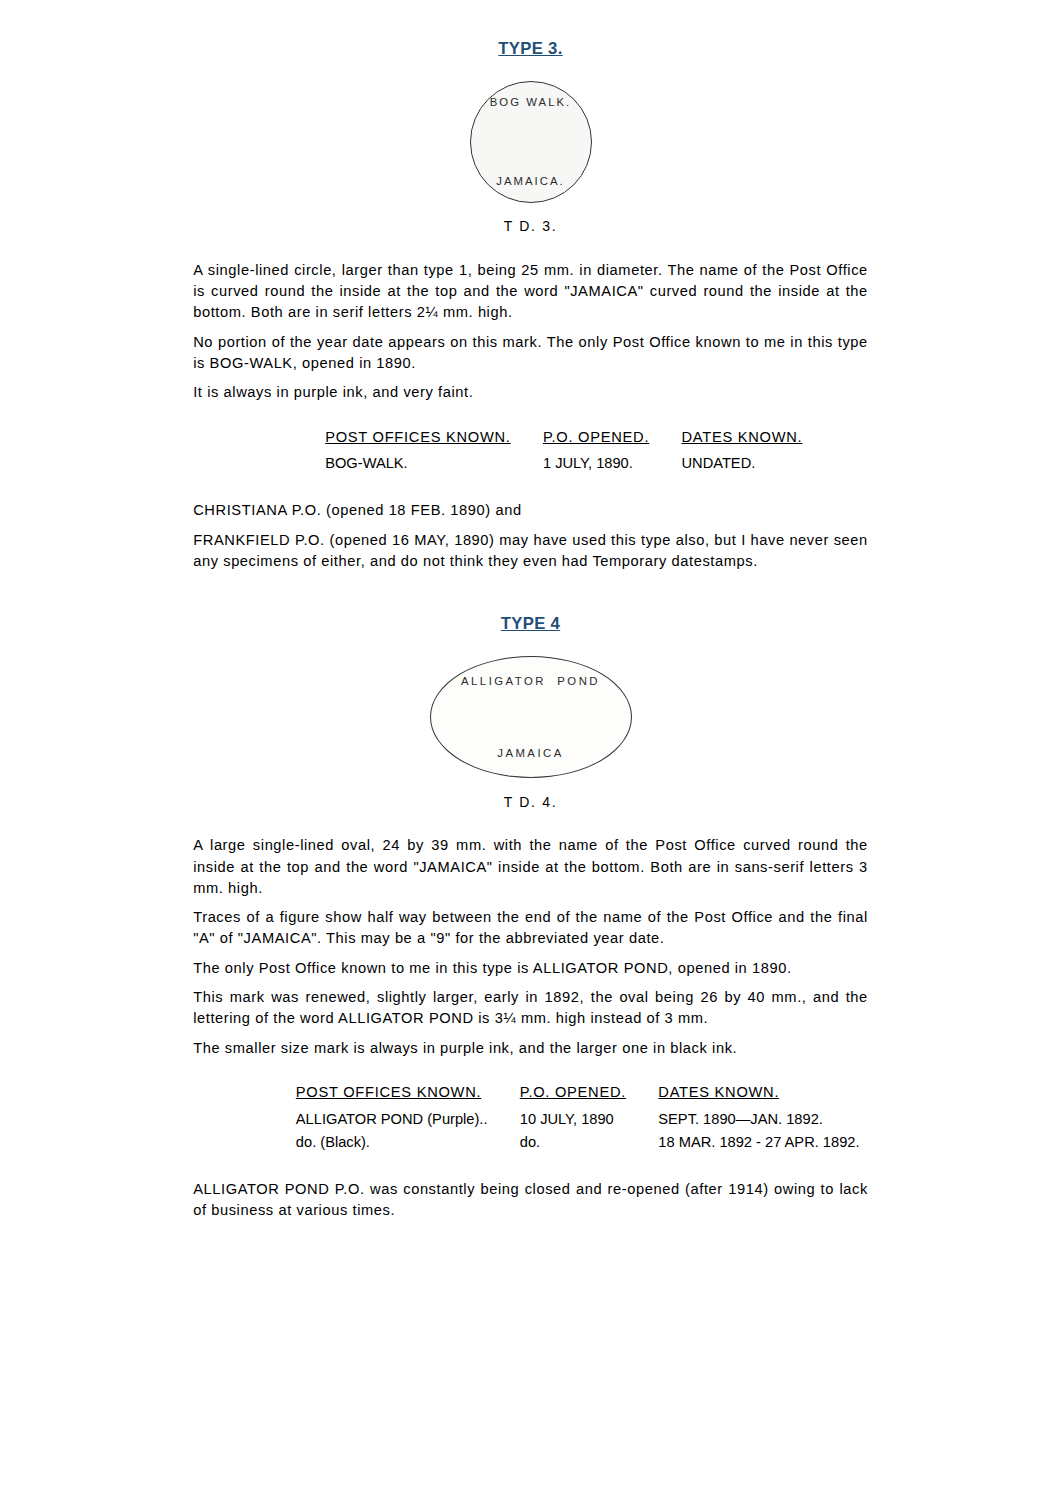TYPE 3.
BOG WALK.
JAMAICA.
T D. 3.
A single-lined circle, larger than type 1, being 25 mm. in diameter. The name of the Post Office is curved round the inside at the top and the word "JAMAICA" curved round the inside at the bottom. Both are in serif letters 2¼ mm. high.
No portion of the year date appears on this mark. The only Post Office known to me in this type is BOG-WALK, opened in 1890.
It is always in purple ink, and very faint.
| POST OFFICES KNOWN. | P.O. OPENED. | DATES KNOWN. |
| --- | --- | --- |
| BOG-WALK. | 1 JULY, 1890. | UNDATED. |
CHRISTIANA P.O. (opened 18 FEB. 1890) and
FRANKFIELD P.O. (opened 16 MAY, 1890) may have used this type also, but I have never seen any specimens of either, and do not think they even had Temporary datestamps.
TYPE 4
ALLIGATOR POND
JAMAICA
T D. 4.
A large single-lined oval, 24 by 39 mm. with the name of the Post Office curved round the inside at the top and the word "JAMAICA" inside at the bottom. Both are in sans-serif letters 3 mm. high.
Traces of a figure show half way between the end of the name of the Post Office and the final "A" of "JAMAICA". This may be a "9" for the abbreviated year date.
The only Post Office known to me in this type is ALLIGATOR POND, opened in 1890.
This mark was renewed, slightly larger, early in 1892, the oval being 26 by 40 mm., and the lettering of the word ALLIGATOR POND is 3¼ mm. high instead of 3 mm.
The smaller size mark is always in purple ink, and the larger one in black ink.
| POST OFFICES KNOWN. | P.O. OPENED. | DATES KNOWN. |
| --- | --- | --- |
| ALLIGATOR POND (Purple).. | 10 JULY, 1890 | SEPT. 1890—JAN. 1892. |
| do. (Black). | do. | 18 MAR. 1892 - 27 APR. 1892. |
ALLIGATOR POND P.O. was constantly being closed and re-opened (after 1914) owing to lack of business at various times.